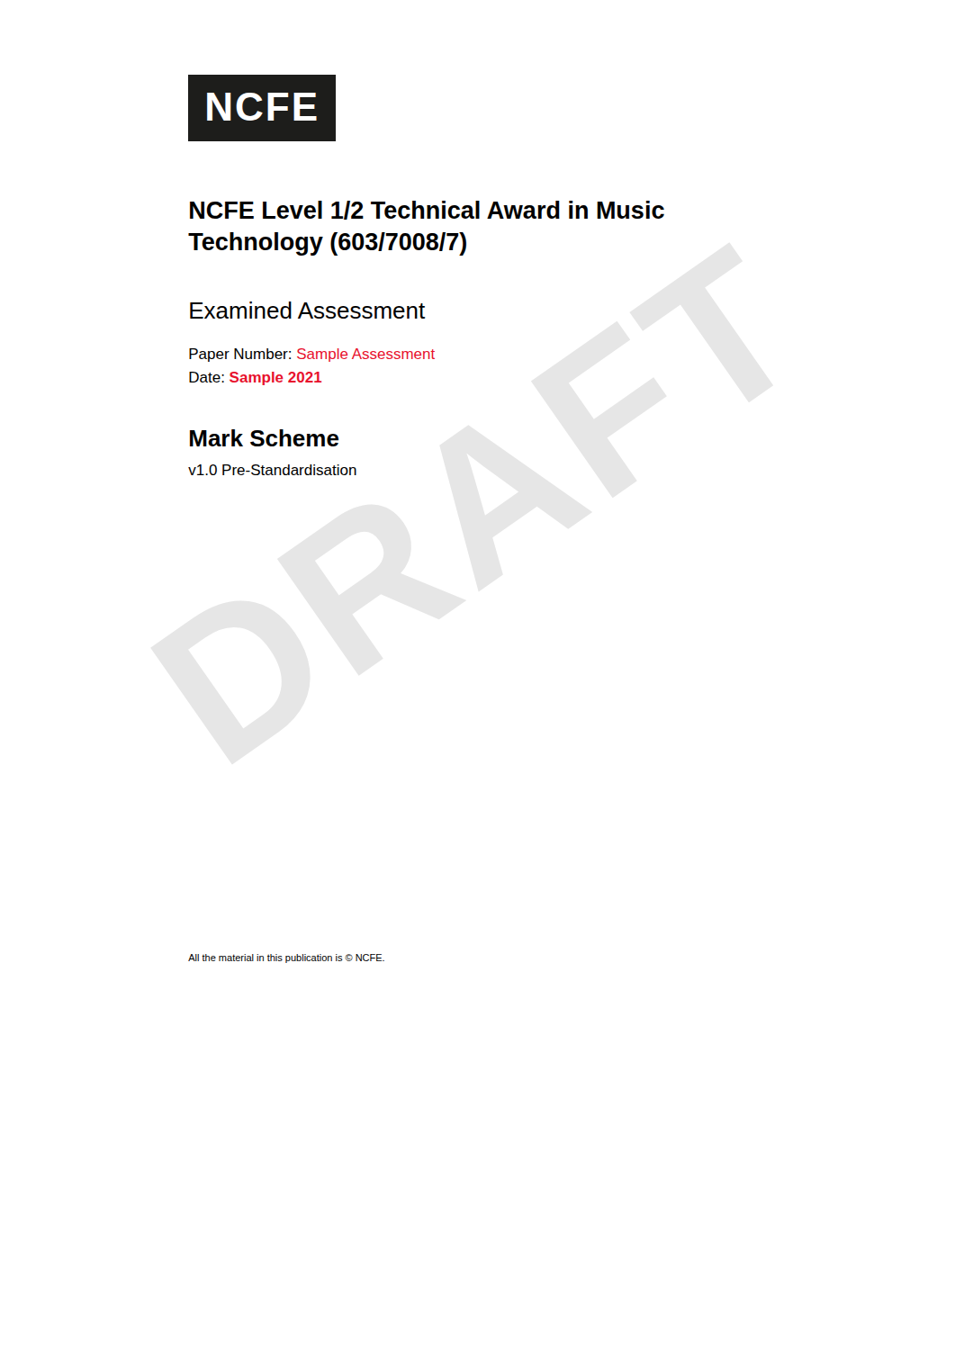DRAFT
NCFE
NCFE Level 1/2 Technical Award in Music Technology (603/7008/7)
Examined Assessment
Paper Number: Sample Assessment
Date: Sample 2021
Mark Scheme
v1.0 Pre-Standardisation
All the material in this publication is © NCFE.